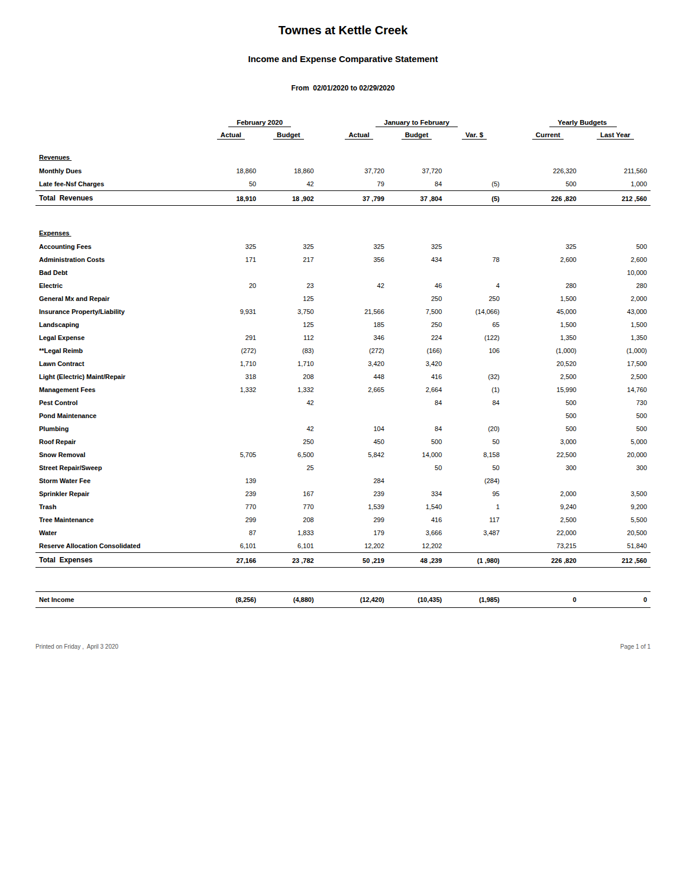Townes at Kettle Creek
Income and Expense Comparative Statement
From 02/01/2020 to 02/29/2020
| | February 2020 | | January to February | | Yearly Budgets |
| --- | --- | --- | --- | --- | --- |
| | Actual | Budget | | Actual | Budget | Var. $ | | Current | Last Year |
| Revenues |
| Monthly Dues | 18,860 | 18,860 | | 37,720 | 37,720 | | | 226,320 | 211,560 |
| Late fee-Nsf Charges | 50 | 42 | | 79 | 84 | (5) | | 500 | 1,000 |
| Total Revenues | 18,910 | 18 ,902 | | 37 ,799 | 37 ,804 | (5) | | 226 ,820 | 212 ,560 |
| Expenses |
| Accounting Fees | 325 | 325 | | 325 | 325 | | | 325 | 500 |
| Administration Costs | 171 | 217 | | 356 | 434 | 78 | | 2,600 | 2,600 |
| Bad Debt | | | | | | | | | 10,000 |
| Electric | 20 | 23 | | 42 | 46 | 4 | | 280 | 280 |
| General Mx and Repair | | 125 | | | 250 | 250 | | 1,500 | 2,000 |
| Insurance Property/Liability | 9,931 | 3,750 | | 21,566 | 7,500 | (14,066) | | 45,000 | 43,000 |
| Landscaping | | 125 | | 185 | 250 | 65 | | 1,500 | 1,500 |
| Legal Expense | 291 | 112 | | 346 | 224 | (122) | | 1,350 | 1,350 |
| **Legal Reimb | (272) | (83) | | (272) | (166) | 106 | | (1,000) | (1,000) |
| Lawn Contract | 1,710 | 1,710 | | 3,420 | 3,420 | | | 20,520 | 17,500 |
| Light (Electric) Maint/Repair | 318 | 208 | | 448 | 416 | (32) | | 2,500 | 2,500 |
| Management Fees | 1,332 | 1,332 | | 2,665 | 2,664 | (1) | | 15,990 | 14,760 |
| Pest Control | | 42 | | | 84 | 84 | | 500 | 730 |
| Pond Maintenance | | | | | | | | 500 | 500 |
| Plumbing | | 42 | | 104 | 84 | (20) | | 500 | 500 |
| Roof Repair | | 250 | | 450 | 500 | 50 | | 3,000 | 5,000 |
| Snow Removal | 5,705 | 6,500 | | 5,842 | 14,000 | 8,158 | | 22,500 | 20,000 |
| Street Repair/Sweep | | 25 | | | 50 | 50 | | 300 | 300 |
| Storm Water Fee | 139 | | | 284 | | (284) | | | |
| Sprinkler Repair | 239 | 167 | | 239 | 334 | 95 | | 2,000 | 3,500 |
| Trash | 770 | 770 | | 1,539 | 1,540 | 1 | | 9,240 | 9,200 |
| Tree Maintenance | 299 | 208 | | 299 | 416 | 117 | | 2,500 | 5,500 |
| Water | 87 | 1,833 | | 179 | 3,666 | 3,487 | | 22,000 | 20,500 |
| Reserve Allocation Consolidated | 6,101 | 6,101 | | 12,202 | 12,202 | | | 73,215 | 51,840 |
| Total Expenses | 27,166 | 23 ,782 | | 50 ,219 | 48 ,239 | (1 ,980) | | 226 ,820 | 212 ,560 |
| Net Income | (8,256) | (4,880) | | (12,420) | (10,435) | (1,985) | | 0 | 0 |
Printed on Friday , April 3 2020 Page 1 of 1